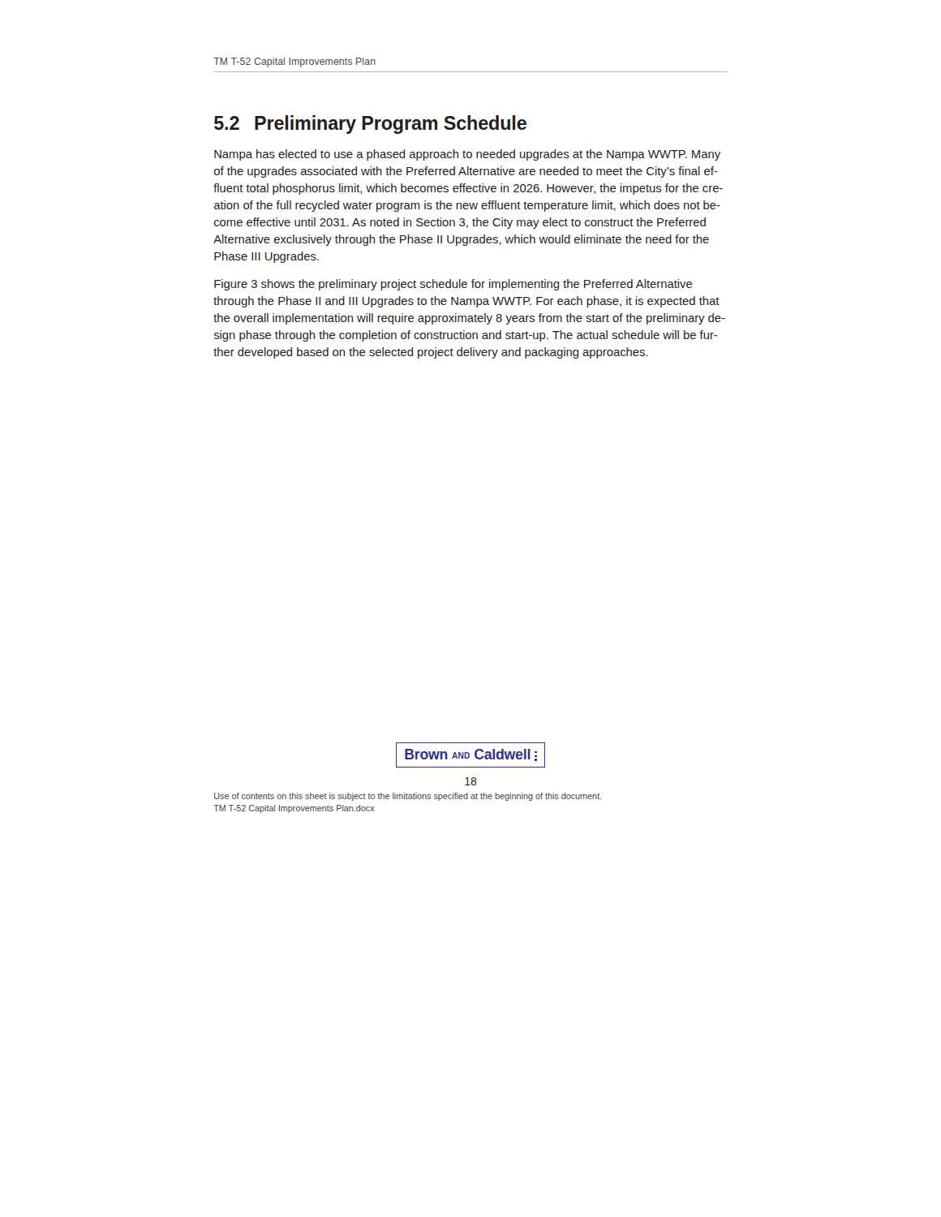TM T-52 Capital Improvements Plan
5.2 Preliminary Program Schedule
Nampa has elected to use a phased approach to needed upgrades at the Nampa WWTP. Many of the upgrades associated with the Preferred Alternative are needed to meet the City’s final effluent total phosphorus limit, which becomes effective in 2026. However, the impetus for the creation of the full recycled water program is the new effluent temperature limit, which does not become effective until 2031. As noted in Section 3, the City may elect to construct the Preferred Alternative exclusively through the Phase II Upgrades, which would eliminate the need for the Phase III Upgrades.
Figure 3 shows the preliminary project schedule for implementing the Preferred Alternative through the Phase II and III Upgrades to the Nampa WWTP. For each phase, it is expected that the overall implementation will require approximately 8 years from the start of the preliminary design phase through the completion of construction and start-up. The actual schedule will be further developed based on the selected project delivery and packaging approaches.
Brown AND Caldwell
18
Use of contents on this sheet is subject to the limitations specified at the beginning of this document.
TM T-52 Capital Improvements Plan.docx